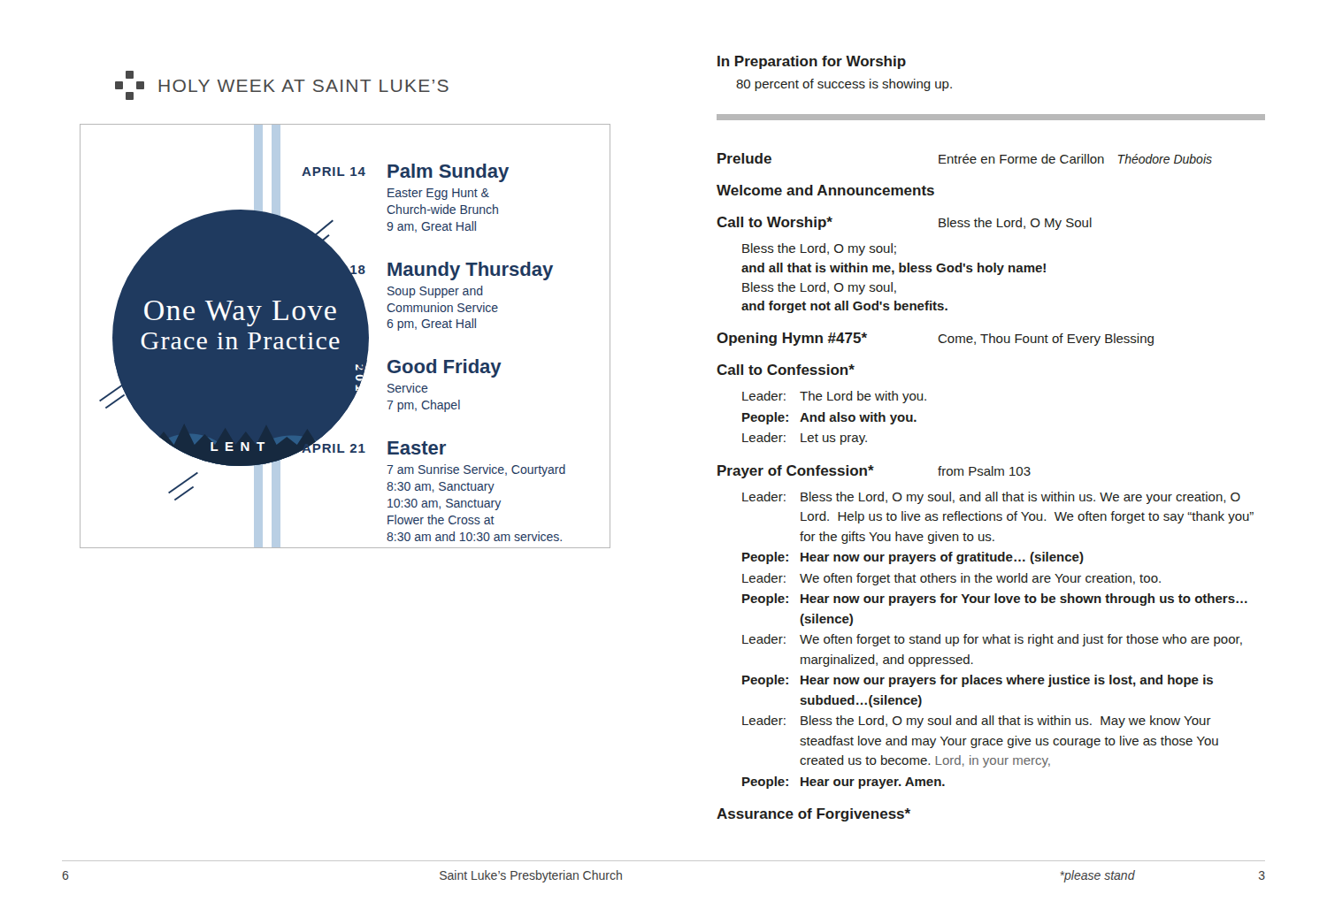Holy Week at Saint Luke’s
One Way Love
Grace in Practice
2019
LENT
April 14
Palm Sunday
Easter Egg Hunt &
Church-wide Brunch
9 am, Great Hall
April 18
Maundy Thursday
Soup Supper and
Communion Service
6 pm, Great Hall
April 19
Good Friday
Service
7 pm, Chapel
April 21
Easter
7 am Sunrise Service, Courtyard
8:30 am, Sanctuary
10:30 am, Sanctuary
Flower the Cross at
8:30 am and 10:30 am services.
In Preparation for Worship
80 percent of success is showing up.
Prelude
Entrée en Forme de Carillon Théodore Dubois
Welcome and Announcements
Call to Worship*
Bless the Lord, O My Soul
Bless the Lord, O my soul;
and all that is within me, bless God's holy name!
Bless the Lord, O my soul,
and forget not all God's benefits.
Opening Hymn #475*
Come, Thou Fount of Every Blessing
Call to Confession*
Leader:
The Lord be with you.
People:
And also with you.
Leader:
Let us pray.
Prayer of Confession*
from Psalm 103
Leader:
Bless the Lord, O my soul, and all that is within us. We are your creation, O Lord. Help us to live as reflections of You. We often forget to say “thank you” for the gifts You have given to us.
People:
Hear now our prayers of gratitude… (silence)
Leader:
We often forget that others in the world are Your creation, too.
People:
Hear now our prayers for Your love to be shown through us to others… (silence)
Leader:
We often forget to stand up for what is right and just for those who are poor, marginalized, and oppressed.
People:
Hear now our prayers for places where justice is lost, and hope is subdued…(silence)
Leader:
Bless the Lord, O my soul and all that is within us. May we know Your steadfast love and may Your grace give us courage to live as those You created us to become. Lord, in your mercy,
People:
Hear our prayer. Amen.
Assurance of Forgiveness*
6
Saint Luke’s Presbyterian Church
*please stand
3